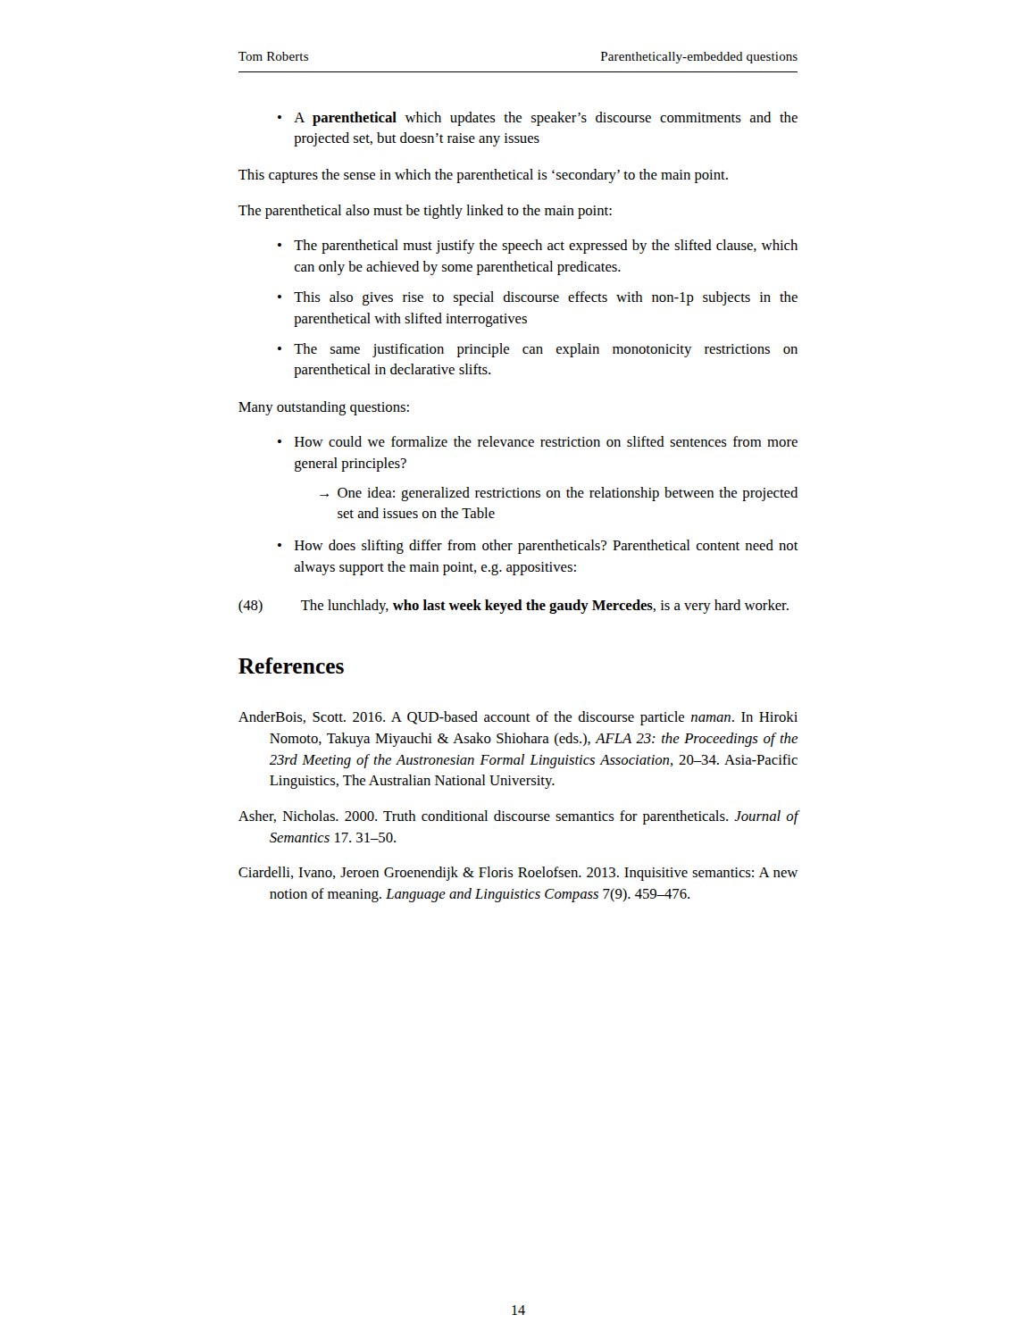Tom Roberts Parenthetically-embedded questions
A parenthetical which updates the speaker’s discourse commitments and the projected set, but doesn’t raise any issues
This captures the sense in which the parenthetical is ‘secondary’ to the main point.
The parenthetical also must be tightly linked to the main point:
The parenthetical must justify the speech act expressed by the slifted clause, which can only be achieved by some parenthetical predicates.
This also gives rise to special discourse effects with non-1p subjects in the parenthetical with slifted interrogatives
The same justification principle can explain monotonicity restrictions on parenthetical in declarative slifts.
Many outstanding questions:
How could we formalize the relevance restriction on slifted sentences from more general principles?
One idea: generalized restrictions on the relationship between the projected set and issues on the Table
How does slifting differ from other parentheticals? Parenthetical content need not always support the main point, e.g. appositives:
(48)
The lunchlady, who last week keyed the gaudy Mercedes, is a very hard worker.
References
AnderBois, Scott. 2016. A QUD-based account of the discourse particle naman. In Hiroki Nomoto, Takuya Miyauchi & Asako Shiohara (eds.), AFLA 23: the Proceedings of the 23rd Meeting of the Austronesian Formal Linguistics Association, 20–34. Asia-Pacific Linguistics, The Australian National University.
Asher, Nicholas. 2000. Truth conditional discourse semantics for parentheticals. Journal of Semantics 17. 31–50.
Ciardelli, Ivano, Jeroen Groenendijk & Floris Roelofsen. 2013. Inquisitive semantics: A new notion of meaning. Language and Linguistics Compass 7(9). 459–476.
14